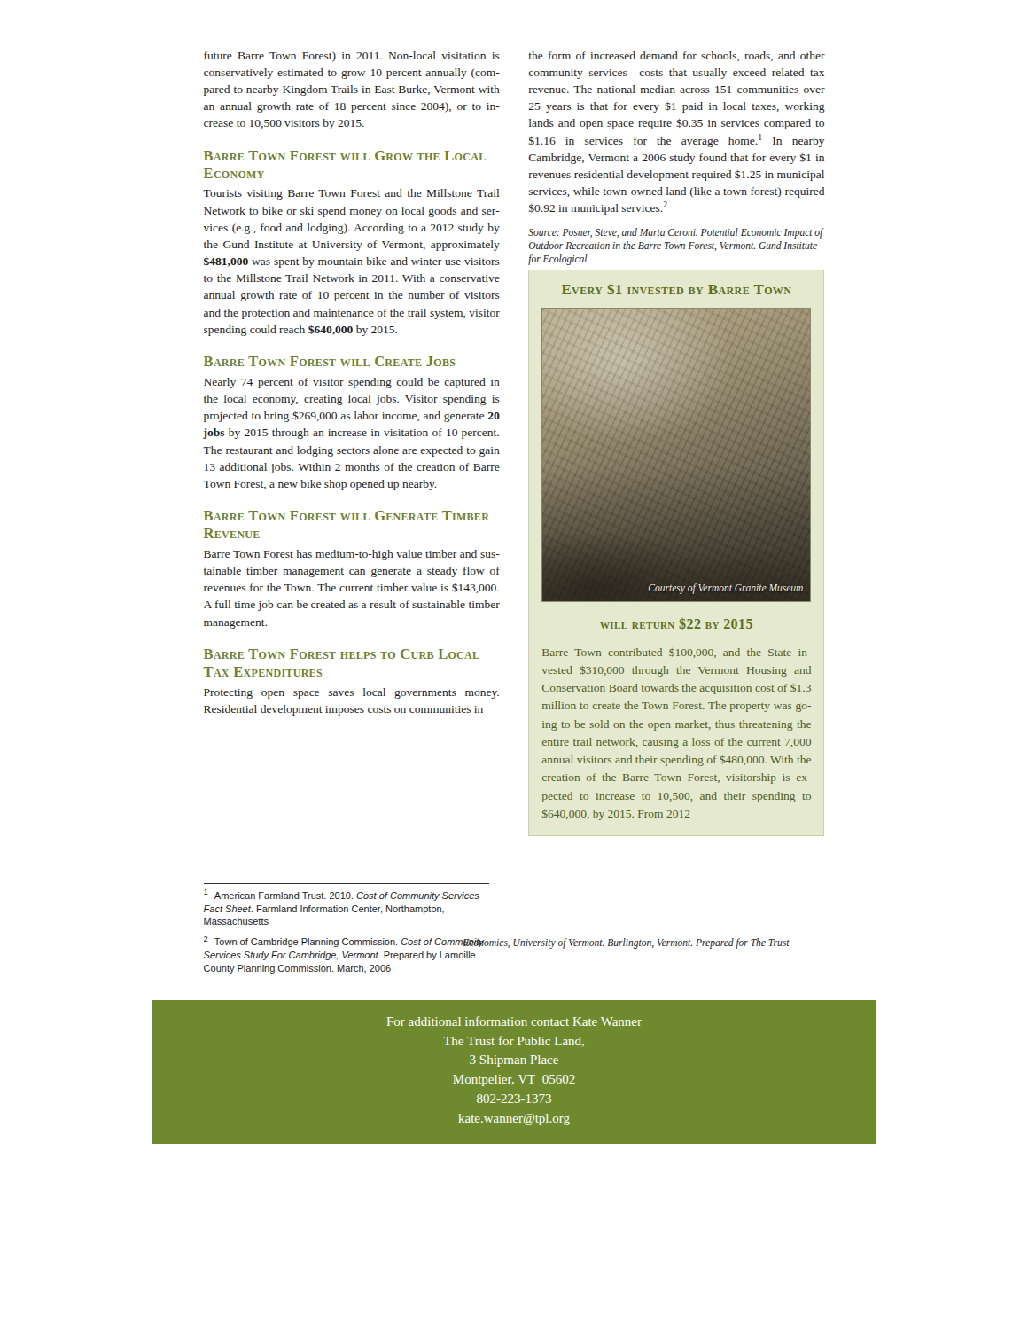future Barre Town Forest) in 2011. Non-local visitation is conservatively estimated to grow 10 percent annually (compared to nearby Kingdom Trails in East Burke, Vermont with an annual growth rate of 18 percent since 2004), or to increase to 10,500 visitors by 2015.
Barre Town Forest will Grow the Local Economy
Tourists visiting Barre Town Forest and the Millstone Trail Network to bike or ski spend money on local goods and services (e.g., food and lodging). According to a 2012 study by the Gund Institute at University of Vermont, approximately $481,000 was spent by mountain bike and winter use visitors to the Millstone Trail Network in 2011. With a conservative annual growth rate of 10 percent in the number of visitors and the protection and maintenance of the trail system, visitor spending could reach $640,000 by 2015.
Barre Town Forest will Create Jobs
Nearly 74 percent of visitor spending could be captured in the local economy, creating local jobs. Visitor spending is projected to bring $269,000 as labor income, and generate 20 jobs by 2015 through an increase in visitation of 10 percent. The restaurant and lodging sectors alone are expected to gain 13 additional jobs. Within 2 months of the creation of Barre Town Forest, a new bike shop opened up nearby.
Barre Town Forest will Generate Timber Revenue
Barre Town Forest has medium-to-high value timber and sustainable timber management can generate a steady flow of revenues for the Town. The current timber value is $143,000. A full time job can be created as a result of sustainable timber management.
Barre Town Forest helps to Curb Local Tax Expenditures
Protecting open space saves local governments money. Residential development imposes costs on communities in
the form of increased demand for schools, roads, and other community services—costs that usually exceed related tax revenue. The national median across 151 communities over 25 years is that for every $1 paid in local taxes, working lands and open space require $0.35 in services compared to $1.16 in services for the average home.1 In nearby Cambridge, Vermont a 2006 study found that for every $1 in revenues residential development required $1.25 in municipal services, while town-owned land (like a town forest) required $0.92 in municipal services.2
Source: Posner, Steve, and Marta Ceroni. Potential Economic Impact of Outdoor Recreation in the Barre Town Forest, Vermont. Gund Institute for Ecological
Every $1 invested by Barre Town
Courtesy of Vermont Granite Museum
will return $22 by 2015
Barre Town contributed $100,000, and the State invested $310,000 through the Vermont Housing and Conservation Board towards the acquisition cost of $1.3 million to create the Town Forest. The property was going to be sold on the open market, thus threatening the entire trail network, causing a loss of the current 7,000 annual visitors and their spending of $480,000. With the creation of the Barre Town Forest, visitorship is expected to increase to 10,500, and their spending to $640,000, by 2015. From 2012
Economics, University of Vermont. Burlington, Vermont. Prepared for The Trust
1 American Farmland Trust. 2010. Cost of Community Services Fact Sheet. Farmland Information Center, Northampton, Massachusetts
2 Town of Cambridge Planning Commission. Cost of Community Services Study For Cambridge, Vermont. Prepared by Lamoille County Planning Commission. March, 2006
For additional information contact Kate Wanner
The Trust for Public Land,
3 Shipman Place
Montpelier, VT 05602
802-223-1373
kate.wanner@tpl.org